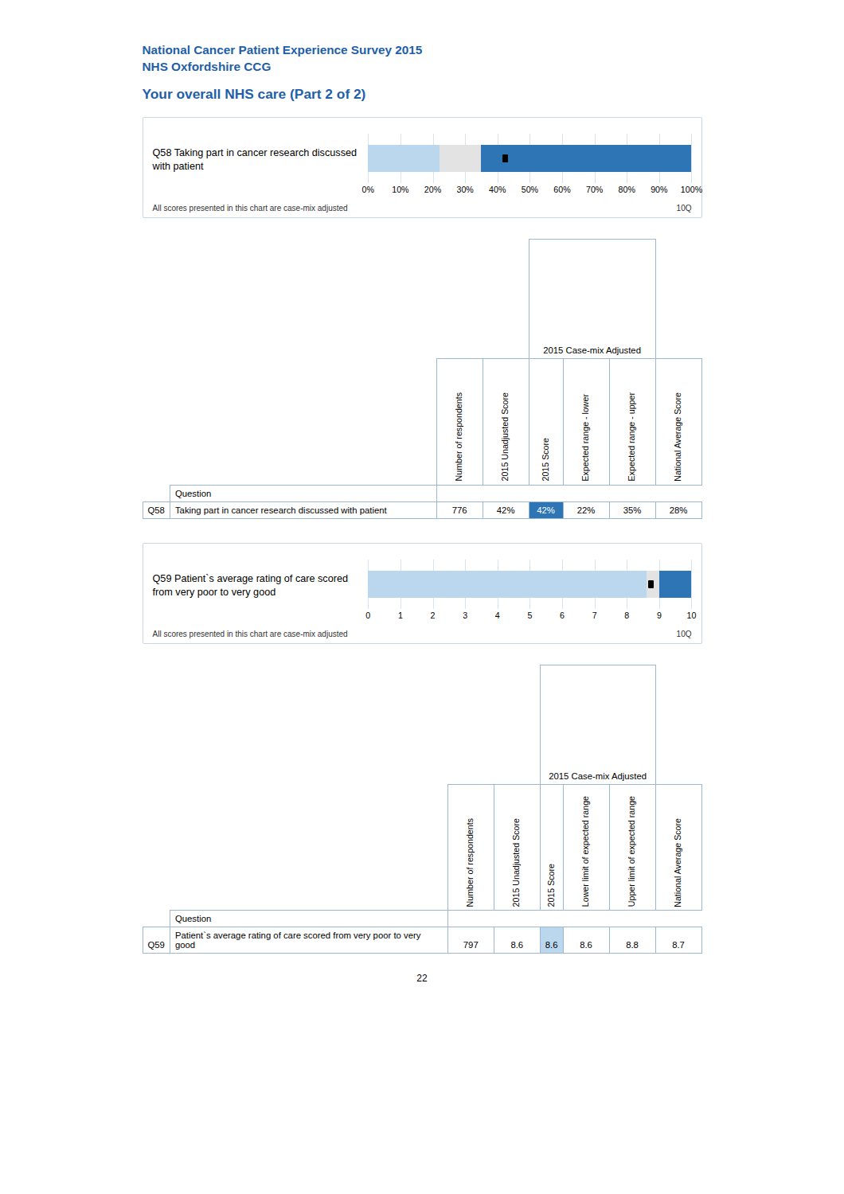National Cancer Patient Experience Survey 2015
NHS Oxfordshire CCG
Your overall NHS care (Part 2 of 2)
Q58 Taking part in cancer research discussed with patient
0% 10% 20% 30% 40% 50% 60% 70% 80% 90% 100%
All scores presented in this chart are case-mix adjusted 10Q
| | 2015 Case-mix Adjusted | |
| --- | --- | --- |
| | Number of respondents | 2015 Unadjusted Score | 2015 Score | Expected range - lower | Expected range - upper | National Average Score |
| | Question | | | | | | |
| Q58 | Taking part in cancer research discussed with patient | 776 | 42% | 42% | 22% | 35% | 28% |
Q59 Patient`s average rating of care scored from very poor to very good
0 1 2 3 4 5 6 7 8 9 10
All scores presented in this chart are case-mix adjusted 10Q
| | 2015 Case-mix Adjusted | |
| --- | --- | --- |
| | Number of respondents | 2015 Unadjusted Score | 2015 Score | Lower limit of expected range | Upper limit of expected range | National Average Score |
| | Question | | | | | | |
| Q59 | Patient`s average rating of care scored from very poor to very good | 797 | 8.6 | 8.6 | 8.6 | 8.8 | 8.7 |
22